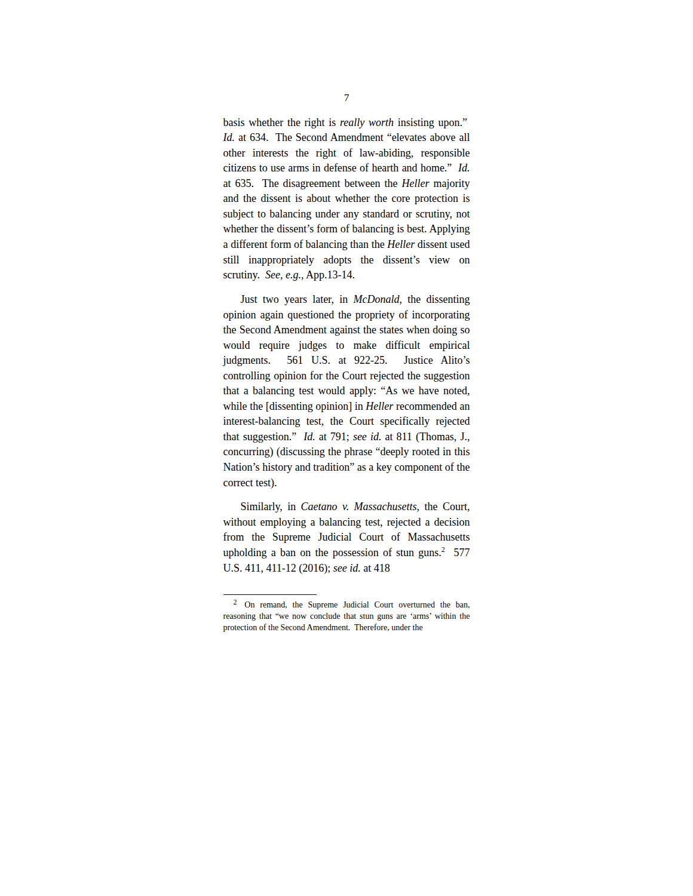7
basis whether the right is really worth insisting upon.” Id. at 634. The Second Amendment “elevates above all other interests the right of law-abiding, responsible citizens to use arms in defense of hearth and home.” Id. at 635. The disagreement between the Heller majority and the dissent is about whether the core protection is subject to balancing under any standard or scrutiny, not whether the dissent’s form of balancing is best. Applying a different form of balancing than the Heller dissent used still inappropriately adopts the dissent’s view on scrutiny. See, e.g., App.13-14.
Just two years later, in McDonald, the dissenting opinion again questioned the propriety of incorporating the Second Amendment against the states when doing so would require judges to make difficult empirical judgments. 561 U.S. at 922-25. Justice Alito’s controlling opinion for the Court rejected the suggestion that a balancing test would apply: “As we have noted, while the [dissenting opinion] in Heller recommended an interest-balancing test, the Court specifically rejected that suggestion.” Id. at 791; see id. at 811 (Thomas, J., concurring) (discussing the phrase “deeply rooted in this Nation’s history and tradition” as a key component of the correct test).
Similarly, in Caetano v. Massachusetts, the Court, without employing a balancing test, rejected a decision from the Supreme Judicial Court of Massachusetts upholding a ban on the possession of stun guns.2 577 U.S. 411, 411-12 (2016); see id. at 418
2 On remand, the Supreme Judicial Court overturned the ban, reasoning that “we now conclude that stun guns are ‘arms’ within the protection of the Second Amendment. Therefore, under the